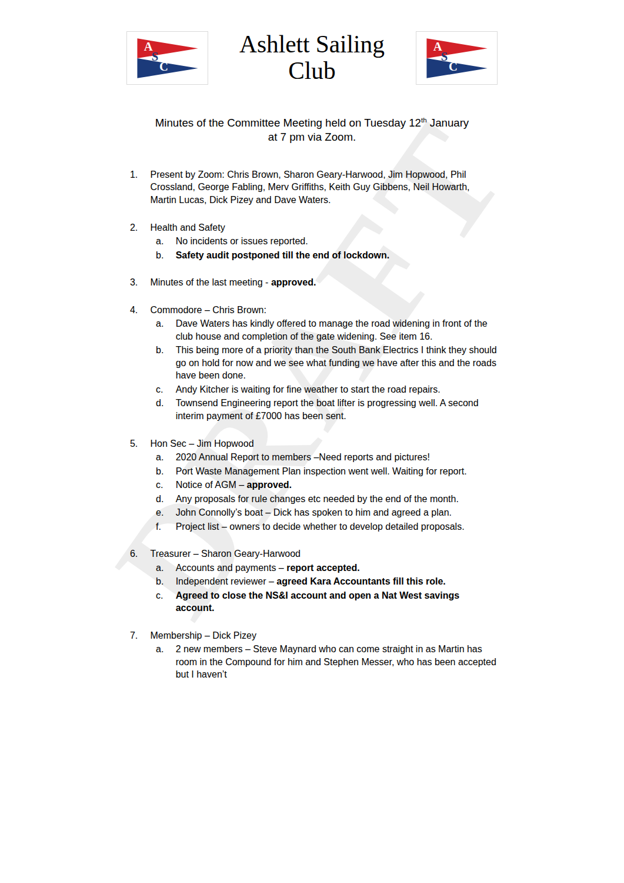DRAFT
A S C
Ashlett Sailing Club
A S C
Minutes of the Committee Meeting held on Tuesday 12th January
at 7 pm via Zoom.
Present by Zoom: Chris Brown, Sharon Geary-Harwood, Jim Hopwood, Phil Crossland, George Fabling, Merv Griffiths, Keith Guy Gibbens, Neil Howarth, Martin Lucas, Dick Pizey and Dave Waters.
Health and Safety
No incidents or issues reported.
Safety audit postponed till the end of lockdown.
Minutes of the last meeting - approved.
Commodore – Chris Brown:
Dave Waters has kindly offered to manage the road widening in front of the club house and completion of the gate widening. See item 16.
This being more of a priority than the South Bank Electrics I think they should go on hold for now and we see what funding we have after this and the roads have been done.
Andy Kitcher is waiting for fine weather to start the road repairs.
Townsend Engineering report the boat lifter is progressing well. A second interim payment of £7000 has been sent.
Hon Sec – Jim Hopwood
2020 Annual Report to members –Need reports and pictures!
Port Waste Management Plan inspection went well. Waiting for report.
Notice of AGM – approved.
Any proposals for rule changes etc needed by the end of the month.
John Connolly’s boat – Dick has spoken to him and agreed a plan.
Project list – owners to decide whether to develop detailed proposals.
Treasurer – Sharon Geary-Harwood
Accounts and payments – report accepted.
Independent reviewer – agreed Kara Accountants fill this role.
Agreed to close the NS&I account and open a Nat West savings account.
Membership – Dick Pizey
2 new members – Steve Maynard who can come straight in as Martin has room in the Compound for him and Stephen Messer, who has been accepted but I haven’t